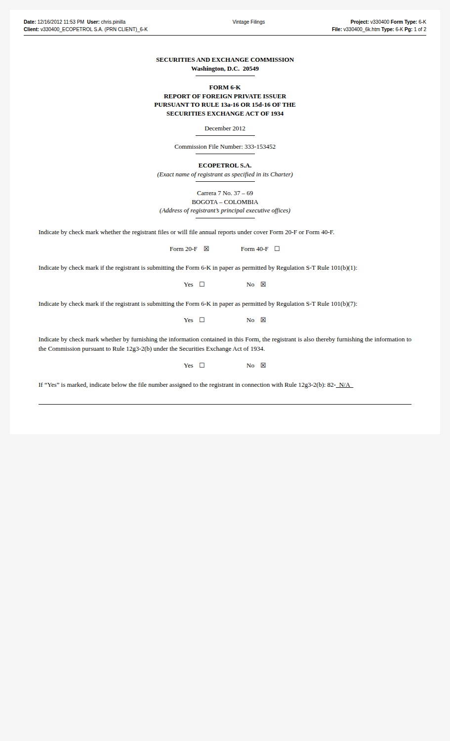| Date: 12/16/2012 11:53 PM User: chris.pinilla | Vintage Filings | Project: v330400 Form Type: 6-K |
| Client: v330400_ECOPETROL S.A. (PRN CLIENT)_6-K | | File: v330400_6k.htm Type: 6-K Pg: 1 of 2 |
SECURITIES AND EXCHANGE COMMISSION
Washington, D.C. 20549
FORM 6-K
REPORT OF FOREIGN PRIVATE ISSUER
PURSUANT TO RULE 13a-16 OR 15d-16 OF THE
SECURITIES EXCHANGE ACT OF 1934
December 2012
Commission File Number: 333-153452
ECOPETROL S.A.
(Exact name of registrant as specified in its Charter)
Carrera 7 No. 37 – 69
BOGOTA – COLOMBIA
(Address of registrant’s principal executive offices)
Indicate by check mark whether the registrant files or will file annual reports under cover Form 20-F or Form 40-F.
| Form 20-F | ☒ | | Form 40-F | ☐ |
Indicate by check mark if the registrant is submitting the Form 6-K in paper as permitted by Regulation S-T Rule 101(b)(1):
| Yes | ☐ | | No | ☒ |
Indicate by check mark if the registrant is submitting the Form 6-K in paper as permitted by Regulation S-T Rule 101(b)(7):
| Yes | ☐ | | No | ☒ |
Indicate by check mark whether by furnishing the information contained in this Form, the registrant is also thereby furnishing the information to the Commission pursuant to Rule 12g3-2(b) under the Securities Exchange Act of 1934.
| Yes | ☐ | | No | ☒ |
If “Yes” is marked, indicate below the file number assigned to the registrant in connection with Rule 12g3-2(b): 82- N/A